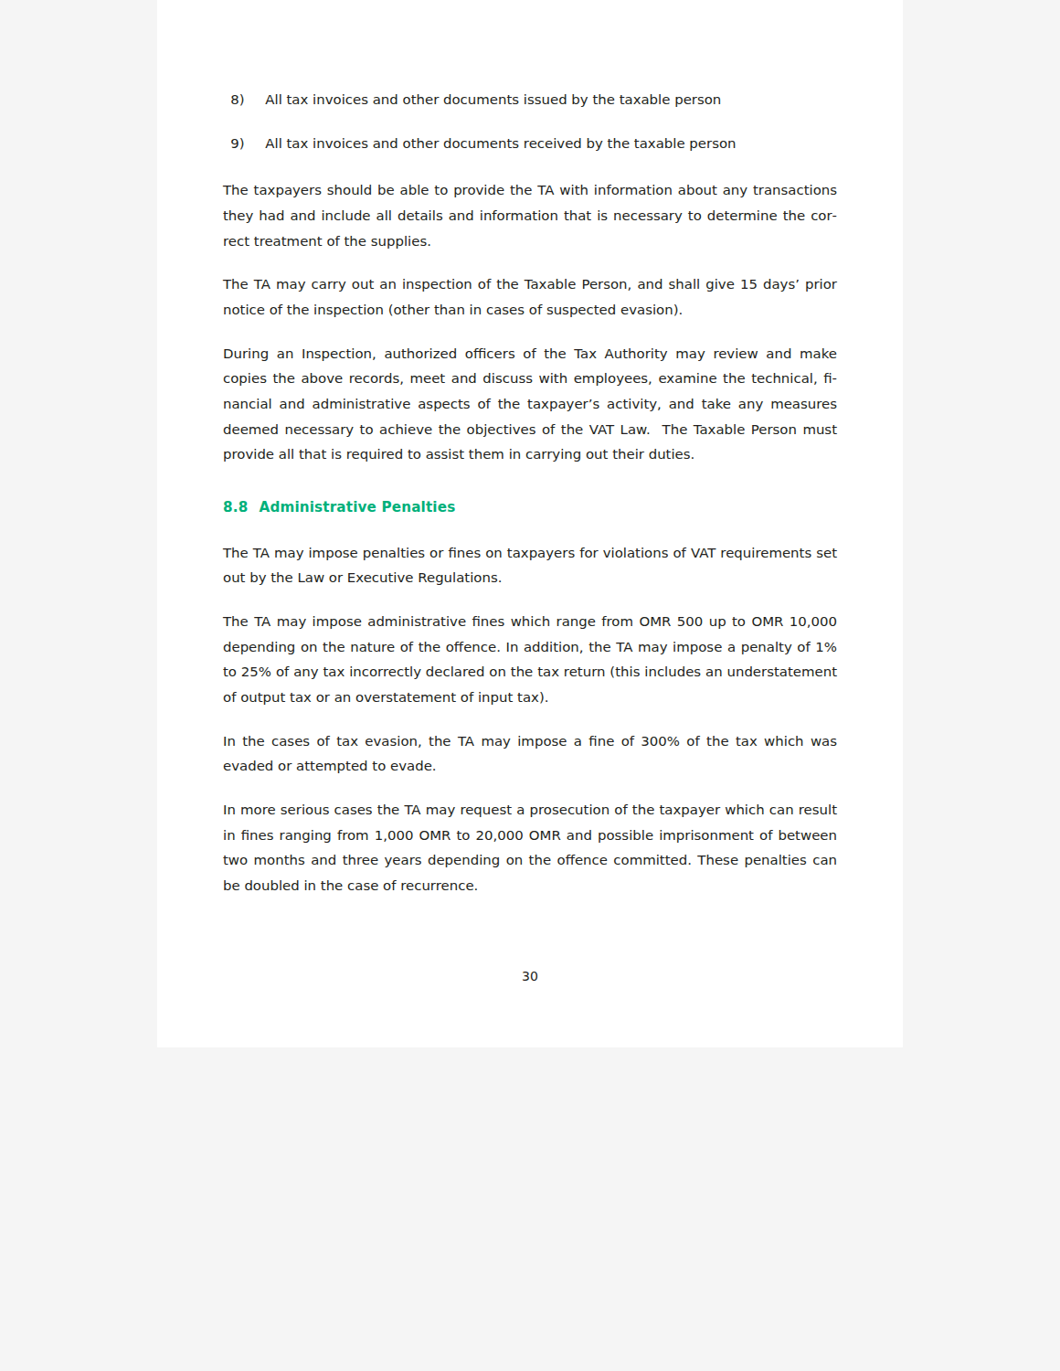8) All tax invoices and other documents issued by the taxable person
9) All tax invoices and other documents received by the taxable person
The taxpayers should be able to provide the TA with information about any transactions they had and include all details and information that is necessary to determine the correct treatment of the supplies.
The TA may carry out an inspection of the Taxable Person, and shall give 15 days’ prior notice of the inspection (other than in cases of suspected evasion).
During an Inspection, authorized officers of the Tax Authority may review and make copies the above records, meet and discuss with employees, examine the technical, financial and administrative aspects of the taxpayer’s activity, and take any measures deemed necessary to achieve the objectives of the VAT Law. The Taxable Person must provide all that is required to assist them in carrying out their duties.
8.8 Administrative Penalties
The TA may impose penalties or fines on taxpayers for violations of VAT requirements set out by the Law or Executive Regulations.
The TA may impose administrative fines which range from OMR 500 up to OMR 10,000 depending on the nature of the offence. In addition, the TA may impose a penalty of 1% to 25% of any tax incorrectly declared on the tax return (this includes an understatement of output tax or an overstatement of input tax).
In the cases of tax evasion, the TA may impose a fine of 300% of the tax which was evaded or attempted to evade.
In more serious cases the TA may request a prosecution of the taxpayer which can result in fines ranging from 1,000 OMR to 20,000 OMR and possible imprisonment of between two months and three years depending on the offence committed. These penalties can be doubled in the case of recurrence.
30